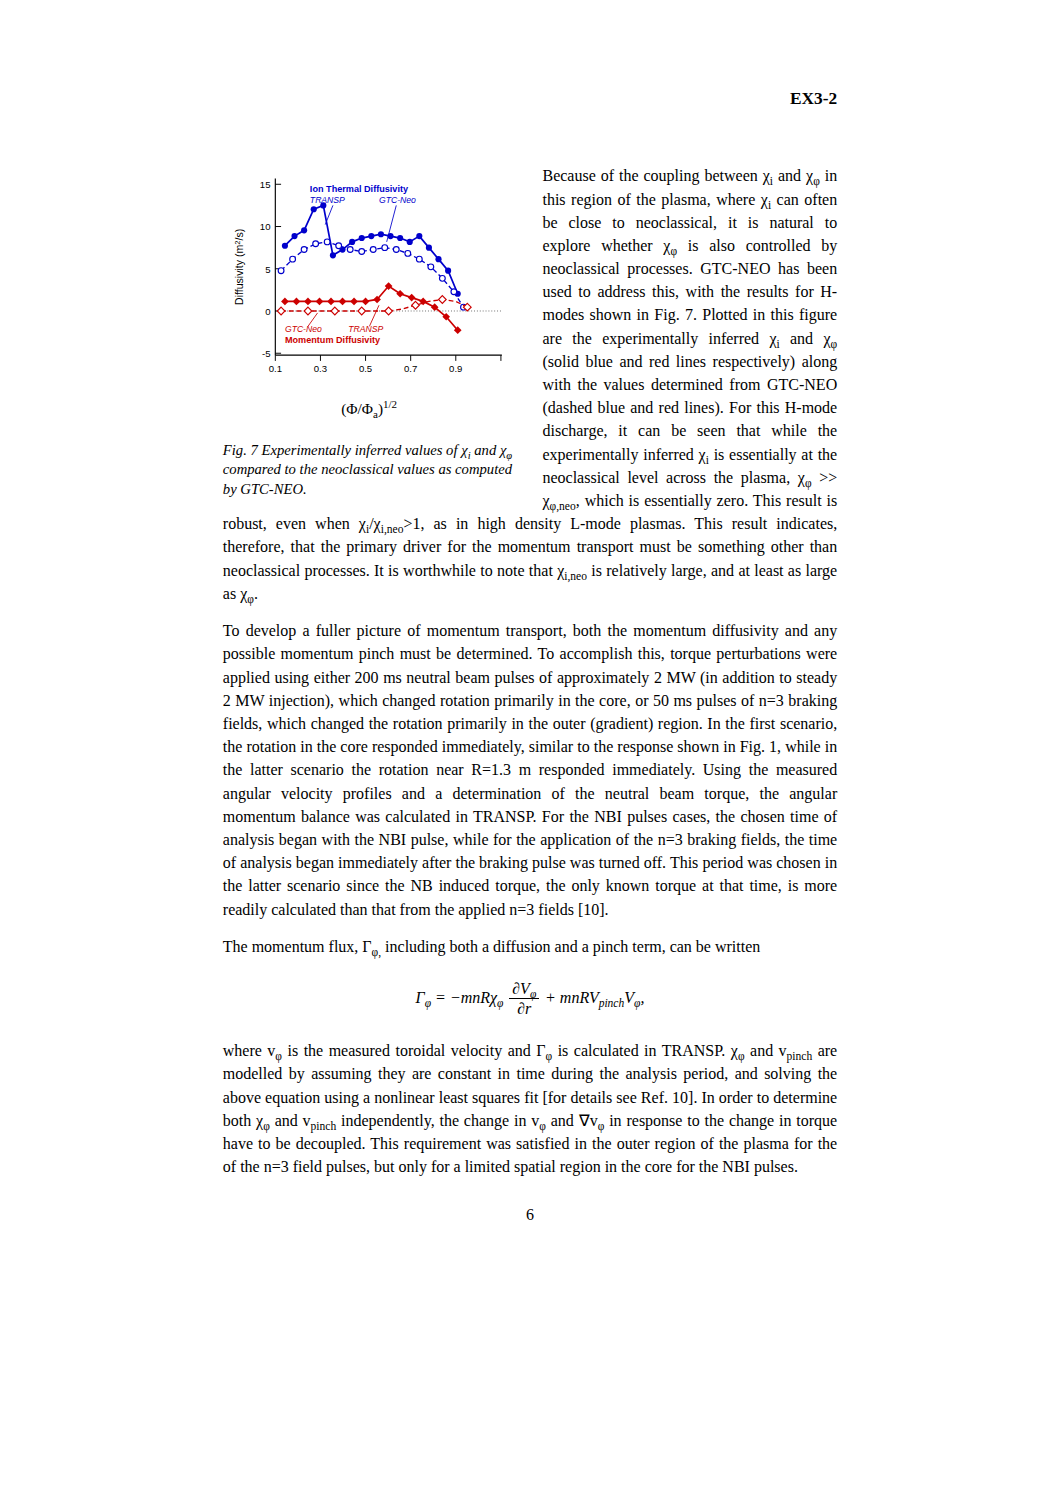EX3-2
15 10 5 0 -5 0.1 0.3 0.5 0.7 0.9 Diffusivity (m2/s) Ion Thermal Diffusivity TRANSP GTC-Neo GTC-Neo TRANSP Momentum Diffusivity
(Φ/Φa)1/2
Fig. 7 Experimentally inferred values of χi and χφ compared to the neoclassical values as computed by GTC-NEO.
Because of the coupling between χi and χφ in this region of the plasma, where χi can often be close to neoclassical, it is natural to explore whether χφ is also controlled by neoclassical processes. GTC-NEO has been used to address this, with the results for H-modes shown in Fig. 7. Plotted in this figure are the experimentally inferred χi and χφ (solid blue and red lines respectively) along with the values determined from GTC-NEO (dashed blue and red lines). For this H-mode discharge, it can be seen that while the experimentally inferred χi is essentially at the neoclassical level across the plasma, χφ >> χφ,neo, which is essentially zero. This result is robust, even when χi/χi,neo>1, as in high density L-mode plasmas. This result indicates, therefore, that the primary driver for the momentum transport must be something other than neoclassical processes. It is worthwhile to note that χi,neo is relatively large, and at least as large as χφ.
To develop a fuller picture of momentum transport, both the momentum diffusivity and any possible momentum pinch must be determined. To accomplish this, torque perturbations were applied using either 200 ms neutral beam pulses of approximately 2 MW (in addition to steady 2 MW injection), which changed rotation primarily in the core, or 50 ms pulses of n=3 braking fields, which changed the rotation primarily in the outer (gradient) region. In the first scenario, the rotation in the core responded immediately, similar to the response shown in Fig. 1, while in the latter scenario the rotation near R=1.3 m responded immediately. Using the measured angular velocity profiles and a determination of the neutral beam torque, the angular momentum balance was calculated in TRANSP. For the NBI pulses cases, the chosen time of analysis began with the NBI pulse, while for the application of the n=3 braking fields, the time of analysis began immediately after the braking pulse was turned off. This period was chosen in the latter scenario since the NB induced torque, the only known torque at that time, is more readily calculated than that from the applied n=3 fields [10].
The momentum flux, Γφ, including both a diffusion and a pinch term, can be written
Γφ = −mnRχφ ∂Vφ ∂r + mnRVpinchVφ,
where vφ is the measured toroidal velocity and Γφ is calculated in TRANSP. χφ and vpinch are modelled by assuming they are constant in time during the analysis period, and solving the above equation using a nonlinear least squares fit [for details see Ref. 10]. In order to determine both χφ and vpinch independently, the change in vφ and ∇vφ in response to the change in torque have to be decoupled. This requirement was satisfied in the outer region of the plasma for the of the n=3 field pulses, but only for a limited spatial region in the core for the NBI pulses.
6